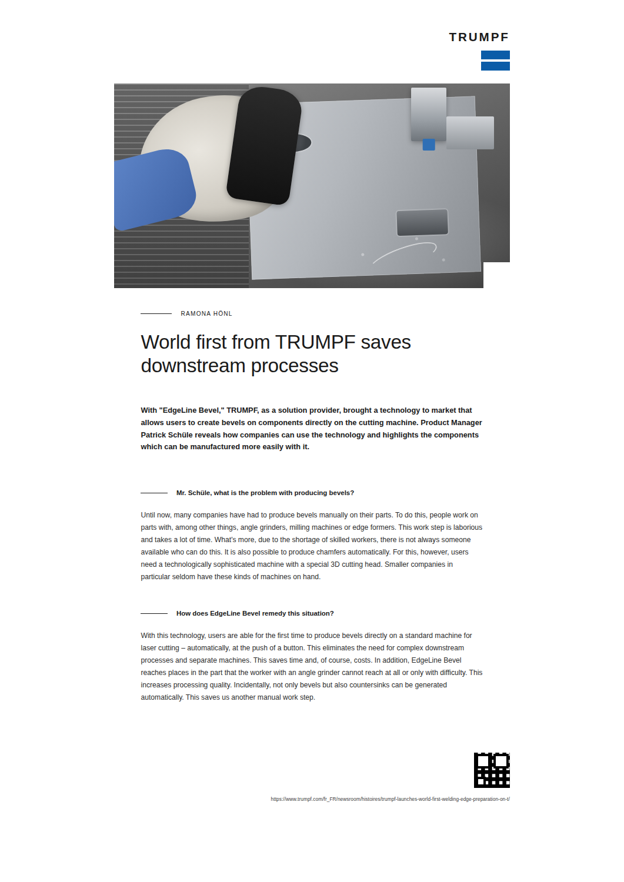TRUMPF
Ramona Hönl
World first from TRUMPF saves downstream processes
With "EdgeLine Bevel," TRUMPF, as a solution provider, brought a technology to market that allows users to create bevels on components directly on the cutting machine. Product Manager Patrick Schüle reveals how companies can use the technology and highlights the components which can be manufactured more easily with it.
Mr. Schüle, what is the problem with producing bevels?
Until now, many companies have had to produce bevels manually on their parts. To do this, people work on parts with, among other things, angle grinders, milling machines or edge formers. This work step is laborious and takes a lot of time. What's more, due to the shortage of skilled workers, there is not always someone available who can do this. It is also possible to produce chamfers automatically. For this, however, users need a technologically sophisticated machine with a special 3D cutting head. Smaller companies in particular seldom have these kinds of machines on hand.
How does EdgeLine Bevel remedy this situation?
With this technology, users are able for the first time to produce bevels directly on a standard machine for laser cutting – automatically, at the push of a button. This eliminates the need for complex downstream processes and separate machines. This saves time and, of course, costs. In addition, EdgeLine Bevel reaches places in the part that the worker with an angle grinder cannot reach at all or only with difficulty. This increases processing quality. Incidentally, not only bevels but also countersinks can be generated automatically. This saves us another manual work step.
https://www.trumpf.com/fr_FR/newsroom/histoires/trumpf-launches-world-first-welding-edge-preparation-on-t/